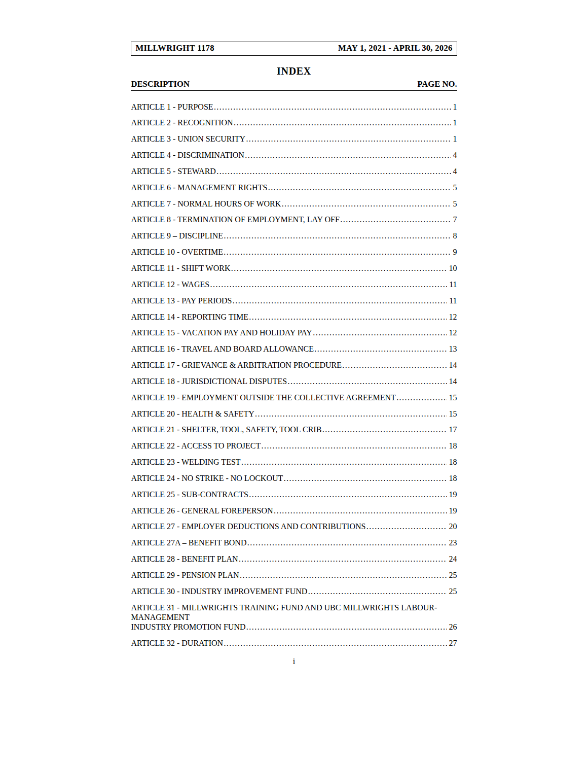MILLWRIGHT 1178
MAY 1, 2021 - APRIL 30, 2026
INDEX
DESCRIPTION PAGE NO.
ARTICLE 1 - PURPOSE.................................................................................................................................. 1
ARTICLE 2 - RECOGNITION....................................................................................................................... 1
ARTICLE 3 - UNION SECURITY................................................................................................................. 1
ARTICLE 4 - DISCRIMINATION................................................................................................................. 4
ARTICLE 5 - STEWARD.............................................................................................................................. 4
ARTICLE 6 - MANAGEMENT RIGHTS....................................................................................................... 5
ARTICLE 7 - NORMAL HOURS OF WORK.............................................................................................. 5
ARTICLE 8 - TERMINATION OF EMPLOYMENT, LAY OFF............................................................. 7
ARTICLE 9 – DISCIPLINE........................................................................................................................... 8
ARTICLE 10 - OVERTIME........................................................................................................................... 9
ARTICLE 11 - SHIFT WORK....................................................................................................................... 10
ARTICLE 12 - WAGES................................................................................................................................ 11
ARTICLE 13 - PAY PERIODS..................................................................................................................... 11
ARTICLE 14 - REPORTING TIME............................................................................................................. 12
ARTICLE 15 - VACATION PAY AND HOLIDAY PAY......................................................................... 12
ARTICLE 16 - TRAVEL AND BOARD ALLOWANCE.......................................................................... 13
ARTICLE 17 - GRIEVANCE & ARBITRATION PROCEDURE............................................................ 14
ARTICLE 18 - JURISDICTIONAL DISPUTES......................................................................................... 14
ARTICLE 19 - EMPLOYMENT OUTSIDE THE COLLECTIVE AGREEMENT.................................. 15
ARTICLE 20 - HEALTH & SAFETY............................................................................................................ 15
ARTICLE 21 - SHELTER, TOOL, SAFETY, TOOL CRIB....................................................................... 17
ARTICLE 22 - ACCESS TO PROJECT......................................................................................................... 18
ARTICLE 23 - WELDING TEST.................................................................................................................. 18
ARTICLE 24 - NO STRIKE - NO LOCKOUT........................................................................................... 18
ARTICLE 25 - SUB-CONTRACTS............................................................................................................... 19
ARTICLE 26 - GENERAL FOREPERSON.................................................................................................... 19
ARTICLE 27 - EMPLOYER DEDUCTIONS AND CONTRIBUTIONS................................................. 20
ARTICLE 27A – BENEFIT BOND............................................................................................................... 23
ARTICLE 28 - BENEFIT PLAN.................................................................................................................... 24
ARTICLE 29 - PENSION PLAN................................................................................................................... 25
ARTICLE 30 - INDUSTRY IMPROVEMENT FUND.............................................................................. 25
ARTICLE 31 - MILLWRIGHTS TRAINING FUND AND UBC MILLWRIGHTS LABOUR-MANAGEMENT INDUSTRY PROMOTION FUND................................................................................................................. 26
ARTICLE 32 - DURATION............................................................................................................................ 27
i